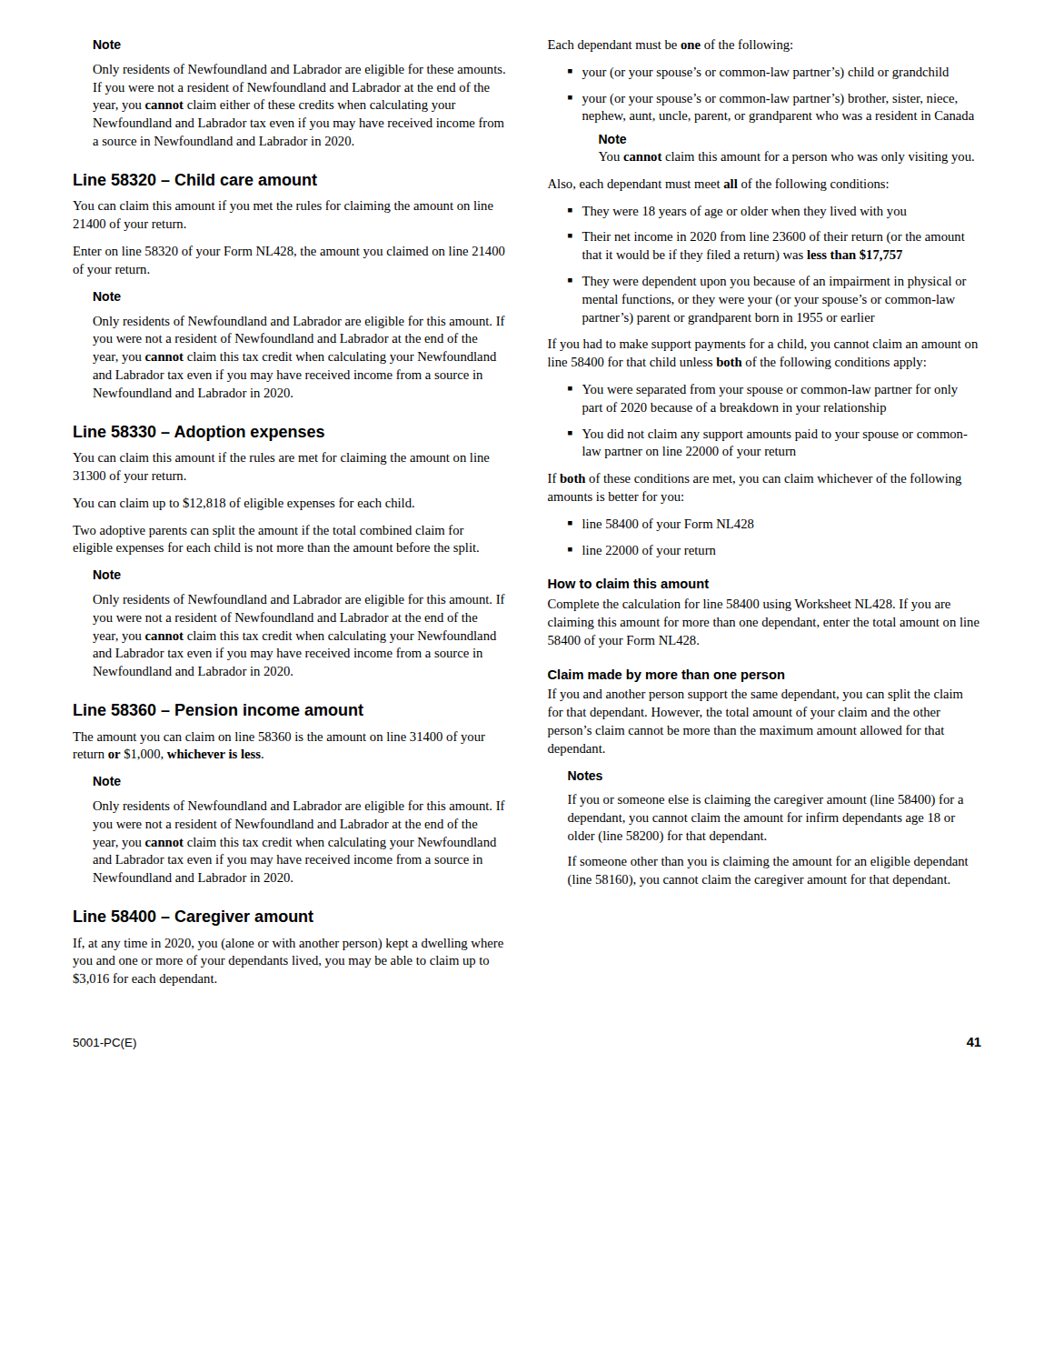Note
Only residents of Newfoundland and Labrador are eligible for these amounts. If you were not a resident of Newfoundland and Labrador at the end of the year, you cannot claim either of these credits when calculating your Newfoundland and Labrador tax even if you may have received income from a source in Newfoundland and Labrador in 2020.
Line 58320 – Child care amount
You can claim this amount if you met the rules for claiming the amount on line 21400 of your return.
Enter on line 58320 of your Form NL428, the amount you claimed on line 21400 of your return.
Note
Only residents of Newfoundland and Labrador are eligible for this amount. If you were not a resident of Newfoundland and Labrador at the end of the year, you cannot claim this tax credit when calculating your Newfoundland and Labrador tax even if you may have received income from a source in Newfoundland and Labrador in 2020.
Line 58330 – Adoption expenses
You can claim this amount if the rules are met for claiming the amount on line 31300 of your return.
You can claim up to $12,818 of eligible expenses for each child.
Two adoptive parents can split the amount if the total combined claim for eligible expenses for each child is not more than the amount before the split.
Note
Only residents of Newfoundland and Labrador are eligible for this amount. If you were not a resident of Newfoundland and Labrador at the end of the year, you cannot claim this tax credit when calculating your Newfoundland and Labrador tax even if you may have received income from a source in Newfoundland and Labrador in 2020.
Line 58360 – Pension income amount
The amount you can claim on line 58360 is the amount on line 31400 of your return or $1,000, whichever is less.
Note
Only residents of Newfoundland and Labrador are eligible for this amount. If you were not a resident of Newfoundland and Labrador at the end of the year, you cannot claim this tax credit when calculating your Newfoundland and Labrador tax even if you may have received income from a source in Newfoundland and Labrador in 2020.
Line 58400 – Caregiver amount
If, at any time in 2020, you (alone or with another person) kept a dwelling where you and one or more of your dependants lived, you may be able to claim up to $3,016 for each dependant.
Each dependant must be one of the following:
your (or your spouse’s or common-law partner’s) child or grandchild
your (or your spouse’s or common-law partner’s) brother, sister, niece, nephew, aunt, uncle, parent, or grandparent who was a resident in Canada
Note
You cannot claim this amount for a person who was only visiting you.
Also, each dependant must meet all of the following conditions:
They were 18 years of age or older when they lived with you
Their net income in 2020 from line 23600 of their return (or the amount that it would be if they filed a return) was less than $17,757
They were dependent upon you because of an impairment in physical or mental functions, or they were your (or your spouse’s or common-law partner’s) parent or grandparent born in 1955 or earlier
If you had to make support payments for a child, you cannot claim an amount on line 58400 for that child unless both of the following conditions apply:
You were separated from your spouse or common-law partner for only part of 2020 because of a breakdown in your relationship
You did not claim any support amounts paid to your spouse or common-law partner on line 22000 of your return
If both of these conditions are met, you can claim whichever of the following amounts is better for you:
line 58400 of your Form NL428
line 22000 of your return
How to claim this amount
Complete the calculation for line 58400 using Worksheet NL428. If you are claiming this amount for more than one dependant, enter the total amount on line 58400 of your Form NL428.
Claim made by more than one person
If you and another person support the same dependant, you can split the claim for that dependant. However, the total amount of your claim and the other person’s claim cannot be more than the maximum amount allowed for that dependant.
Notes
If you or someone else is claiming the caregiver amount (line 58400) for a dependant, you cannot claim the amount for infirm dependants age 18 or older (line 58200) for that dependant.
If someone other than you is claiming the amount for an eligible dependant (line 58160), you cannot claim the caregiver amount for that dependant.
5001-PC(E) 41